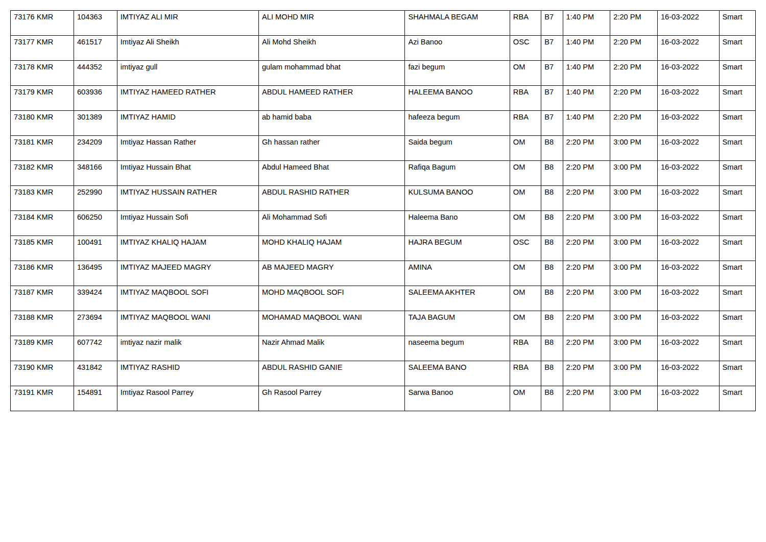| 73176 KMR | 104363 | IMTIYAZ ALI MIR | ALI MOHD MIR | SHAHMALA BEGAM | RBA | B7 | 1:40 PM | 2:20 PM | 16-03-2022 | Smart |
| 73177 KMR | 461517 | Imtiyaz Ali Sheikh | Ali Mohd Sheikh | Azi Banoo | OSC | B7 | 1:40 PM | 2:20 PM | 16-03-2022 | Smart |
| 73178 KMR | 444352 | imtiyaz gull | gulam mohammad bhat | fazi begum | OM | B7 | 1:40 PM | 2:20 PM | 16-03-2022 | Smart |
| 73179 KMR | 603936 | IMTIYAZ HAMEED RATHER | ABDUL HAMEED RATHER | HALEEMA BANOO | RBA | B7 | 1:40 PM | 2:20 PM | 16-03-2022 | Smart |
| 73180 KMR | 301389 | IMTIYAZ HAMID | ab hamid baba | hafeeza begum | RBA | B7 | 1:40 PM | 2:20 PM | 16-03-2022 | Smart |
| 73181 KMR | 234209 | Imtiyaz Hassan Rather | Gh hassan rather | Saida begum | OM | B8 | 2:20 PM | 3:00 PM | 16-03-2022 | Smart |
| 73182 KMR | 348166 | Imtiyaz Hussain Bhat | Abdul Hameed Bhat | Rafiqa Bagum | OM | B8 | 2:20 PM | 3:00 PM | 16-03-2022 | Smart |
| 73183 KMR | 252990 | IMTIYAZ HUSSAIN RATHER | ABDUL RASHID RATHER | KULSUMA BANOO | OM | B8 | 2:20 PM | 3:00 PM | 16-03-2022 | Smart |
| 73184 KMR | 606250 | Imtiyaz Hussain Sofi | Ali Mohammad Sofi | Haleema Bano | OM | B8 | 2:20 PM | 3:00 PM | 16-03-2022 | Smart |
| 73185 KMR | 100491 | IMTIYAZ KHALIQ HAJAM | MOHD KHALIQ HAJAM | HAJRA BEGUM | OSC | B8 | 2:20 PM | 3:00 PM | 16-03-2022 | Smart |
| 73186 KMR | 136495 | IMTIYAZ MAJEED MAGRY | AB MAJEED MAGRY | AMINA | OM | B8 | 2:20 PM | 3:00 PM | 16-03-2022 | Smart |
| 73187 KMR | 339424 | IMTIYAZ MAQBOOL SOFI | MOHD MAQBOOL SOFI | SALEEMA AKHTER | OM | B8 | 2:20 PM | 3:00 PM | 16-03-2022 | Smart |
| 73188 KMR | 273694 | IMTIYAZ MAQBOOL WANI | MOHAMAD MAQBOOL WANI | TAJA BAGUM | OM | B8 | 2:20 PM | 3:00 PM | 16-03-2022 | Smart |
| 73189 KMR | 607742 | imtiyaz nazir malik | Nazir Ahmad Malik | naseema begum | RBA | B8 | 2:20 PM | 3:00 PM | 16-03-2022 | Smart |
| 73190 KMR | 431842 | IMTIYAZ RASHID | ABDUL RASHID GANIE | SALEEMA BANO | RBA | B8 | 2:20 PM | 3:00 PM | 16-03-2022 | Smart |
| 73191 KMR | 154891 | Imtiyaz Rasool Parrey | Gh Rasool Parrey | Sarwa Banoo | OM | B8 | 2:20 PM | 3:00 PM | 16-03-2022 | Smart |